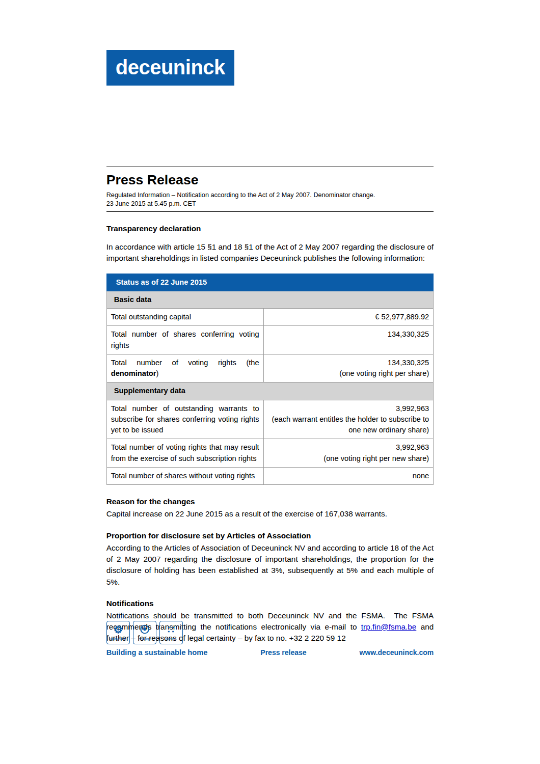deceuninck
Press Release
Regulated Information – Notification according to the Act of 2 May 2007. Denominator change.
23 June 2015 at 5.45 p.m. CET
Transparency declaration
In accordance with article 15 §1 and 18 §1 of the Act of 2 May 2007 regarding the disclosure of important shareholdings in listed companies Deceuninck publishes the following information:
| Status as of 22 June 2015 |
| Basic data |
| Total outstanding capital | € 52,977,889.92 |
| Total number of shares conferring voting rights | 134,330,325 |
| Total number of voting rights (the denominator ) | 134,330,325 (one voting right per share) |
| Supplementary data |
| Total number of outstanding warrants to subscribe for shares conferring voting rights yet to be issued | 3,992,963 (each warrant entitles the holder to subscribe to one new ordinary share) |
| Total number of voting rights that may result from the exercise of such subscription rights | 3,992,963 (one voting right per new share) |
| Total number of shares without voting rights | none |
Reason for the changes
Capital increase on 22 June 2015 as a result of the exercise of 167,038 warrants.
Proportion for disclosure set by Articles of Association
According to the Articles of Association of Deceuninck NV and according to article 18 of the Act of 2 May 2007 regarding the disclosure of important shareholdings, the proportion for the disclosure of holding has been established at 3%, subsequently at 5% and each multiple of 5%.
Notifications
Notifications should be transmitted to both Deceuninck NV and the FSMA. The FSMA recommends transmitting the notifications electronically via e-mail to trp.fin@fsma.be and further – for reasons of legal certainty – by fax to no. +32 2 220 59 12
⚙
innovation
⦿
ecology
∷
design
Building a sustainable home
Press release
www.deceuninck.com